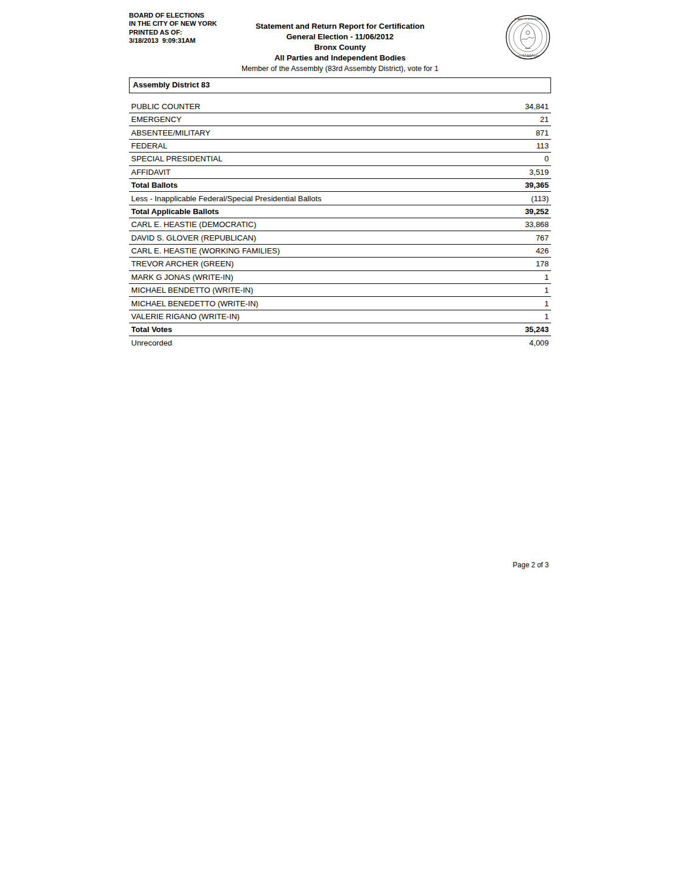BOARD OF ELECTIONS
IN THE CITY OF NEW YORK
PRINTED AS OF:
3/18/2013 9:09:31AM
Statement and Return Report for Certification
General Election - 11/06/2012
Bronx County
All Parties and Independent Bodies
Member of the Assembly (83rd Assembly District), vote for 1
BOARD OF ELECTIONS CITY OF NEW YORK ★ ★ ★ ★ ★
Assembly District 83
| PUBLIC COUNTER | 34,841 |
| EMERGENCY | 21 |
| ABSENTEE/MILITARY | 871 |
| FEDERAL | 113 |
| SPECIAL PRESIDENTIAL | 0 |
| AFFIDAVIT | 3,519 |
| Total Ballots | 39,365 |
| Less - Inapplicable Federal/Special Presidential Ballots | (113) |
| Total Applicable Ballots | 39,252 |
| CARL E. HEASTIE (DEMOCRATIC) | 33,868 |
| DAVID S. GLOVER (REPUBLICAN) | 767 |
| CARL E. HEASTIE (WORKING FAMILIES) | 426 |
| TREVOR ARCHER (GREEN) | 178 |
| MARK G JONAS (WRITE-IN) | 1 |
| MICHAEL BENDETTO (WRITE-IN) | 1 |
| MICHAEL BENEDETTO (WRITE-IN) | 1 |
| VALERIE RIGANO (WRITE-IN) | 1 |
| Total Votes | 35,243 |
| Unrecorded | 4,009 |
Page 2 of 3